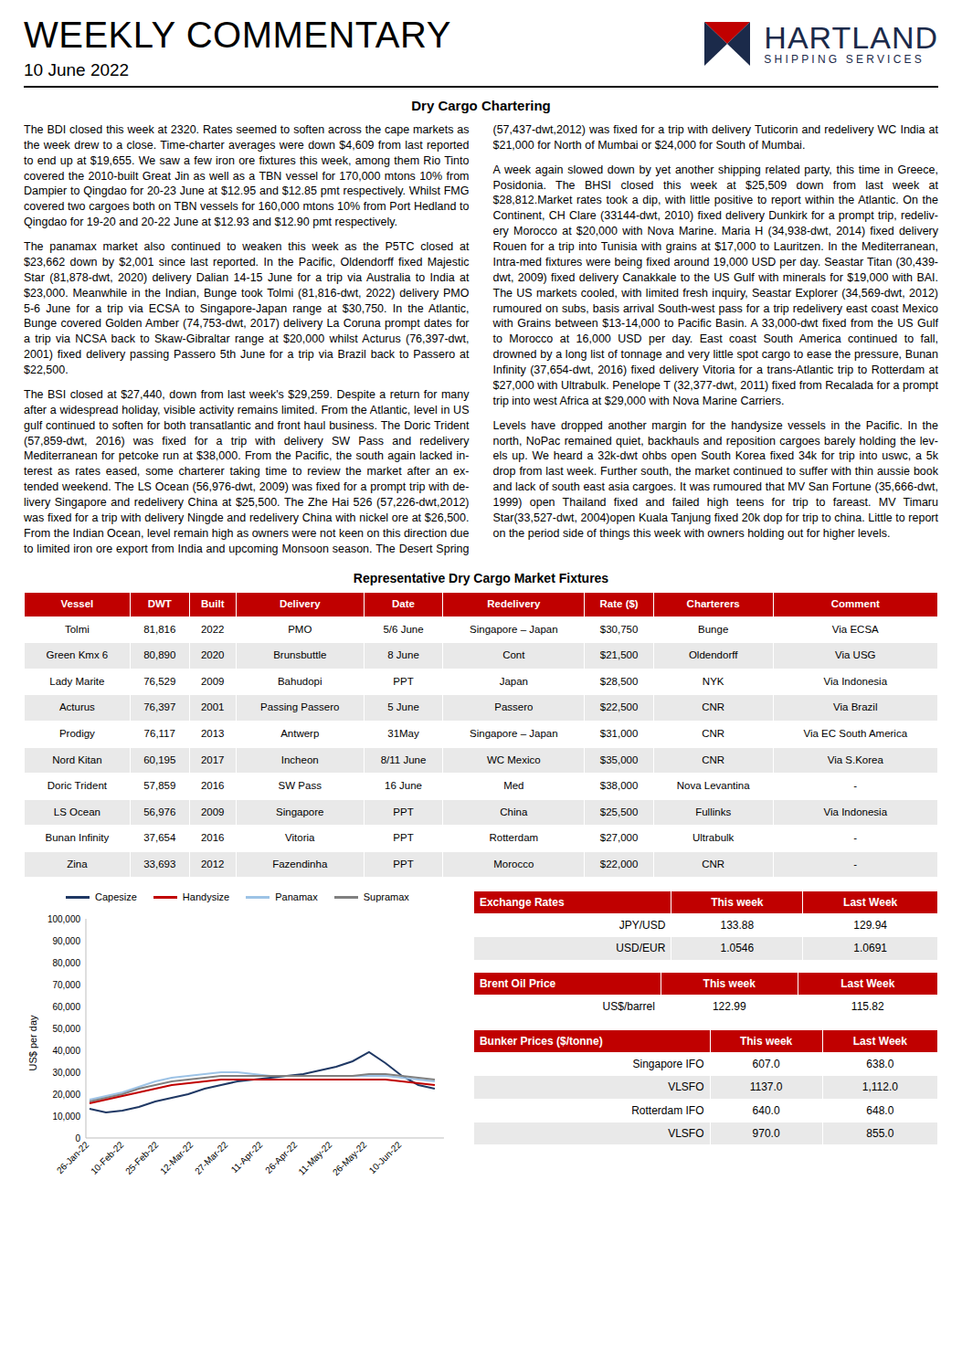WEEKLY COMMENTARY
10 June 2022
HARTLAND
SHIPPING SERVICES
Dry Cargo Chartering
The BDI closed this week at 2320. Rates seemed to soften across the cape markets as the week drew to a close. Time-charter averages were down $4,609 from last reported to end up at $19,655. We saw a few iron ore fixtures this week, among them Rio Tinto covered the 2010-built Great Jin as well as a TBN vessel for 170,000 mtons 10% from Dampier to Qingdao for 20-23 June at $12.95 and $12.85 pmt respectively. Whilst FMG covered two cargoes both on TBN vessels for 160,000 mtons 10% from Port Hedland to Qingdao for 19-20 and 20-22 June at $12.93 and $12.90 pmt respectively.
The panamax market also continued to weaken this week as the P5TC closed at $23,662 down by $2,001 since last reported. In the Pacific, Oldendorff fixed Majestic Star (81,878-dwt, 2020) delivery Dalian 14-15 June for a trip via Australia to India at $23,000. Meanwhile in the Indian, Bunge took Tolmi (81,816-dwt, 2022) delivery PMO 5-6 June for a trip via ECSA to Singapore-Japan range at $30,750. In the Atlantic, Bunge covered Golden Amber (74,753-dwt, 2017) delivery La Coruna prompt dates for a trip via NCSA back to Skaw-Gibraltar range at $20,000 whilst Acturus (76,397-dwt, 2001) fixed delivery passing Passero 5th June for a trip via Brazil back to Passero at $22,500.
The BSI closed at $27,440, down from last week's $29,259. Despite a return for many after a widespread holiday, visible activity remains limited. From the Atlantic, level in US gulf continued to soften for both transatlantic and front haul business. The Doric Trident (57,859-dwt, 2016) was fixed for a trip with delivery SW Pass and redelivery Mediterranean for petcoke run at $38,000. From the Pacific, the south again lacked interest as rates eased, some charterer taking time to review the market after an extended weekend. The LS Ocean (56,976-dwt, 2009) was fixed for a prompt trip with delivery Singapore and redelivery China at $25,500. The Zhe Hai 526 (57,226-dwt,2012) was fixed for a trip with delivery Ningde and redelivery China with nickel ore at $26,500. From the Indian Ocean, level remain high as owners were not keen on this direction due to limited iron ore export from India and upcoming Monsoon season. The Desert Spring (57,437-dwt,2012) was fixed for a trip with delivery Tuticorin and redelivery WC India at $21,000 for North of Mumbai or $24,000 for South of Mumbai.
A week again slowed down by yet another shipping related party, this time in Greece, Posidonia. The BHSI closed this week at $25,509 down from last week at $28,812.Market rates took a dip, with little positive to report within the Atlantic. On the Continent, CH Clare (33144-dwt, 2010) fixed delivery Dunkirk for a prompt trip, redelivery Morocco at $20,000 with Nova Marine. Maria H (34,938-dwt, 2014) fixed delivery Rouen for a trip into Tunisia with grains at $17,000 to Lauritzen. In the Mediterranean, Intra-med fixtures were being fixed around 19,000 USD per day. Seastar Titan (30,439-dwt, 2009) fixed delivery Canakkale to the US Gulf with minerals for $19,000 with BAI. The US markets cooled, with limited fresh inquiry, Seastar Explorer (34,569-dwt, 2012) rumoured on subs, basis arrival South-west pass for a trip redelivery east coast Mexico with Grains between $13-14,000 to Pacific Basin. A 33,000-dwt fixed from the US Gulf to Morocco at 16,000 USD per day. East coast South America continued to fall, drowned by a long list of tonnage and very little spot cargo to ease the pressure, Bunan Infinity (37,654-dwt, 2016) fixed delivery Vitoria for a trans-Atlantic trip to Rotterdam at $27,000 with Ultrabulk. Penelope T (32,377-dwt, 2011) fixed from Recalada for a prompt trip into west Africa at $29,000 with Nova Marine Carriers.
Levels have dropped another margin for the handysize vessels in the Pacific. In the north, NoPac remained quiet, backhauls and reposition cargoes barely holding the levels up. We heard a 32k-dwt ohbs open South Korea fixed 34k for trip into uswc, a 5k drop from last week. Further south, the market continued to suffer with thin aussie book and lack of south east asia cargoes. It was rumoured that MV San Fortune (35,666-dwt, 1999) open Thailand fixed and failed high teens for trip to fareast. MV Timaru Star(33,527-dwt, 2004)open Kuala Tanjung fixed 20k dop for trip to china. Little to report on the period side of things this week with owners holding out for higher levels.
Representative Dry Cargo Market Fixtures
| Vessel | DWT | Built | Delivery | Date | Redelivery | Rate ($) | Charterers | Comment |
| --- | --- | --- | --- | --- | --- | --- | --- | --- |
| Tolmi | 81,816 | 2022 | PMO | 5/6 June | Singapore – Japan | $30,750 | Bunge | Via ECSA |
| Green Kmx 6 | 80,890 | 2020 | Brunsbuttle | 8 June | Cont | $21,500 | Oldendorff | Via USG |
| Lady Marite | 76,529 | 2009 | Bahudopi | PPT | Japan | $28,500 | NYK | Via Indonesia |
| Acturus | 76,397 | 2001 | Passing Passero | 5 June | Passero | $22,500 | CNR | Via Brazil |
| Prodigy | 76,117 | 2013 | Antwerp | 31May | Singapore – Japan | $31,000 | CNR | Via EC South America |
| Nord Kitan | 60,195 | 2017 | Incheon | 8/11 June | WC Mexico | $35,000 | CNR | Via S.Korea |
| Doric Trident | 57,859 | 2016 | SW Pass | 16 June | Med | $38,000 | Nova Levantina | - |
| LS Ocean | 56,976 | 2009 | Singapore | PPT | China | $25,500 | Fullinks | Via Indonesia |
| Bunan Infinity | 37,654 | 2016 | Vitoria | PPT | Rotterdam | $27,000 | Ultrabulk | - |
| Zina | 33,693 | 2012 | Fazendinha | PPT | Morocco | $22,000 | CNR | - |
Capesize Handysize Panamax Supramax
US$ per day 100,000 90,000 80,000 70,000 60,000 50,000 40,000 30,000 20,000 10,000 0 26-Jan-22 10-Feb-22 25-Feb-22 12-Mar-22 27-Mar-22 11-Apr-22 26-Apr-22 11-May-22 26-May-22 10-Jun-22
| Exchange Rates | This week | Last Week |
| --- | --- | --- |
| JPY/USD | 133.88 | 129.94 |
| USD/EUR | 1.0546 | 1.0691 |
| Brent Oil Price | This week | Last Week |
| --- | --- | --- |
| US$/barrel | 122.99 | 115.82 |
| Bunker Prices ($/tonne) | This week | Last Week |
| --- | --- | --- |
| Singapore IFO | 607.0 | 638.0 |
| VLSFO | 1137.0 | 1,112.0 |
| Rotterdam IFO | 640.0 | 648.0 |
| VLSFO | 970.0 | 855.0 |